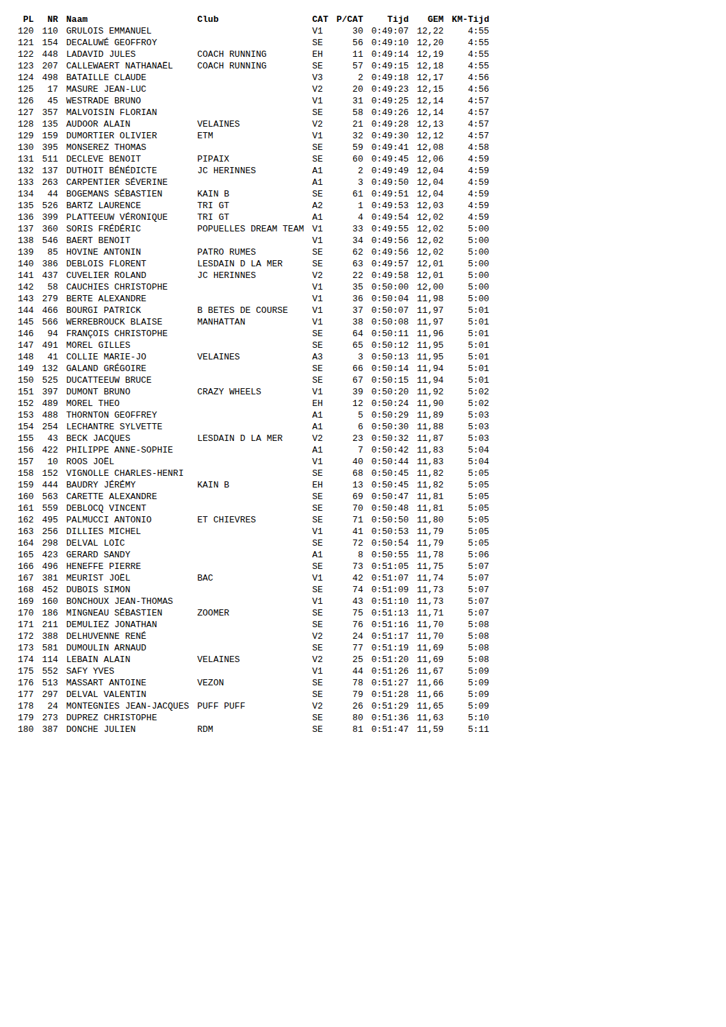| PL | NR | Naam | Club | CAT | P/CAT | Tijd | GEM | KM-Tijd |
| --- | --- | --- | --- | --- | --- | --- | --- | --- |
| 120 | 110 | GRULOIS EMMANUEL | | V1 | 30 | 0:49:07 | 12,22 | 4:55 |
| 121 | 154 | DECALUWÉ GEOFFROY | | SE | 56 | 0:49:10 | 12,20 | 4:55 |
| 122 | 448 | LADAVID JULES | COACH RUNNING | EH | 11 | 0:49:14 | 12,19 | 4:55 |
| 123 | 207 | CALLEWAERT NATHANAËL | COACH RUNNING | SE | 57 | 0:49:15 | 12,18 | 4:55 |
| 124 | 498 | BATAILLE CLAUDE | | V3 | 2 | 0:49:18 | 12,17 | 4:56 |
| 125 | 17 | MASURE JEAN-LUC | | V2 | 20 | 0:49:23 | 12,15 | 4:56 |
| 126 | 45 | WESTRADE BRUNO | | V1 | 31 | 0:49:25 | 12,14 | 4:57 |
| 127 | 357 | MALVOISIN FLORIAN | | SE | 58 | 0:49:26 | 12,14 | 4:57 |
| 128 | 135 | AUDOOR ALAIN | VELAINES | V2 | 21 | 0:49:28 | 12,13 | 4:57 |
| 129 | 159 | DUMORTIER OLIVIER | ETM | V1 | 32 | 0:49:30 | 12,12 | 4:57 |
| 130 | 395 | MONSEREZ THOMAS | | SE | 59 | 0:49:41 | 12,08 | 4:58 |
| 131 | 511 | DECLEVE BENOIT | PIPAIX | SE | 60 | 0:49:45 | 12,06 | 4:59 |
| 132 | 137 | DUTHOIT BÉNÉDICTE | JC HERINNES | A1 | 2 | 0:49:49 | 12,04 | 4:59 |
| 133 | 263 | CARPENTIER SÉVERINE | | A1 | 3 | 0:49:50 | 12,04 | 4:59 |
| 134 | 44 | BOGEMANS SÉBASTIEN | KAIN B | SE | 61 | 0:49:51 | 12,04 | 4:59 |
| 135 | 526 | BARTZ LAURENCE | TRI GT | A2 | 1 | 0:49:53 | 12,03 | 4:59 |
| 136 | 399 | PLATTEEUW VÉRONIQUE | TRI GT | A1 | 4 | 0:49:54 | 12,02 | 4:59 |
| 137 | 360 | SORIS FRÉDÉRIC | POPUELLES DREAM TEAM | V1 | 33 | 0:49:55 | 12,02 | 5:00 |
| 138 | 546 | BAERT BENOIT | | V1 | 34 | 0:49:56 | 12,02 | 5:00 |
| 139 | 85 | HOVINE ANTONIN | PATRO RUMES | SE | 62 | 0:49:56 | 12,02 | 5:00 |
| 140 | 386 | DEBLOIS FLORENT | LESDAIN D LA MER | SE | 63 | 0:49:57 | 12,01 | 5:00 |
| 141 | 437 | CUVELIER ROLAND | JC HERINNES | V2 | 22 | 0:49:58 | 12,01 | 5:00 |
| 142 | 58 | CAUCHIES CHRISTOPHE | | V1 | 35 | 0:50:00 | 12,00 | 5:00 |
| 143 | 279 | BERTE ALEXANDRE | | V1 | 36 | 0:50:04 | 11,98 | 5:00 |
| 144 | 466 | BOURGI PATRICK | B BETES DE COURSE | V1 | 37 | 0:50:07 | 11,97 | 5:01 |
| 145 | 566 | WERREBROUCK BLAISE | MANHATTAN | V1 | 38 | 0:50:08 | 11,97 | 5:01 |
| 146 | 94 | FRANÇOIS CHRISTOPHE | | SE | 64 | 0:50:11 | 11,96 | 5:01 |
| 147 | 491 | MOREL GILLES | | SE | 65 | 0:50:12 | 11,95 | 5:01 |
| 148 | 41 | COLLIE MARIE-JO | VELAINES | A3 | 3 | 0:50:13 | 11,95 | 5:01 |
| 149 | 132 | GALAND GRÉGOIRE | | SE | 66 | 0:50:14 | 11,94 | 5:01 |
| 150 | 525 | DUCATTEEUW BRUCE | | SE | 67 | 0:50:15 | 11,94 | 5:01 |
| 151 | 397 | DUMONT BRUNO | CRAZY WHEELS | V1 | 39 | 0:50:20 | 11,92 | 5:02 |
| 152 | 489 | MOREL THEO | | EH | 12 | 0:50:24 | 11,90 | 5:02 |
| 153 | 488 | THORNTON GEOFFREY | | A1 | 5 | 0:50:29 | 11,89 | 5:03 |
| 154 | 254 | LECHANTRE SYLVETTE | | A1 | 6 | 0:50:30 | 11,88 | 5:03 |
| 155 | 43 | BECK JACQUES | LESDAIN D LA MER | V2 | 23 | 0:50:32 | 11,87 | 5:03 |
| 156 | 422 | PHILIPPE ANNE-SOPHIE | | A1 | 7 | 0:50:42 | 11,83 | 5:04 |
| 157 | 10 | ROOS JOËL | | V1 | 40 | 0:50:44 | 11,83 | 5:04 |
| 158 | 152 | VIGNOLLE CHARLES-HENRI | | SE | 68 | 0:50:45 | 11,82 | 5:05 |
| 159 | 444 | BAUDRY JÉRÉMY | KAIN B | EH | 13 | 0:50:45 | 11,82 | 5:05 |
| 160 | 563 | CARETTE ALEXANDRE | | SE | 69 | 0:50:47 | 11,81 | 5:05 |
| 161 | 559 | DEBLOCQ VINCENT | | SE | 70 | 0:50:48 | 11,81 | 5:05 |
| 162 | 495 | PALMUCCI ANTONIO | ET CHIEVRES | SE | 71 | 0:50:50 | 11,80 | 5:05 |
| 163 | 256 | DILLIES MICHEL | | V1 | 41 | 0:50:53 | 11,79 | 5:05 |
| 164 | 298 | DELVAL LOÏC | | SE | 72 | 0:50:54 | 11,79 | 5:05 |
| 165 | 423 | GERARD SANDY | | A1 | 8 | 0:50:55 | 11,78 | 5:06 |
| 166 | 496 | HENEFFE PIERRE | | SE | 73 | 0:51:05 | 11,75 | 5:07 |
| 167 | 381 | MEURIST JOËL | BAC | V1 | 42 | 0:51:07 | 11,74 | 5:07 |
| 168 | 452 | DUBOIS SIMON | | SE | 74 | 0:51:09 | 11,73 | 5:07 |
| 169 | 160 | BONCHOUX JEAN-THOMAS | | V1 | 43 | 0:51:10 | 11,73 | 5:07 |
| 170 | 186 | MINGNEAU SÉBASTIEN | ZOOMER | SE | 75 | 0:51:13 | 11,71 | 5:07 |
| 171 | 211 | DEMULIEZ JONATHAN | | SE | 76 | 0:51:16 | 11,70 | 5:08 |
| 172 | 388 | DELHUVENNE RENÉ | | V2 | 24 | 0:51:17 | 11,70 | 5:08 |
| 173 | 581 | DUMOULIN ARNAUD | | SE | 77 | 0:51:19 | 11,69 | 5:08 |
| 174 | 114 | LEBAIN ALAIN | VELAINES | V2 | 25 | 0:51:20 | 11,69 | 5:08 |
| 175 | 552 | SAFY YVES | | V1 | 44 | 0:51:26 | 11,67 | 5:09 |
| 176 | 513 | MASSART ANTOINE | VEZON | SE | 78 | 0:51:27 | 11,66 | 5:09 |
| 177 | 297 | DELVAL VALENTIN | | SE | 79 | 0:51:28 | 11,66 | 5:09 |
| 178 | 24 | MONTEGNIES JEAN-JACQUES | PUFF PUFF | V2 | 26 | 0:51:29 | 11,65 | 5:09 |
| 179 | 273 | DUPREZ CHRISTOPHE | | SE | 80 | 0:51:36 | 11,63 | 5:10 |
| 180 | 387 | DONCHE JULIEN | RDM | SE | 81 | 0:51:47 | 11,59 | 5:11 |